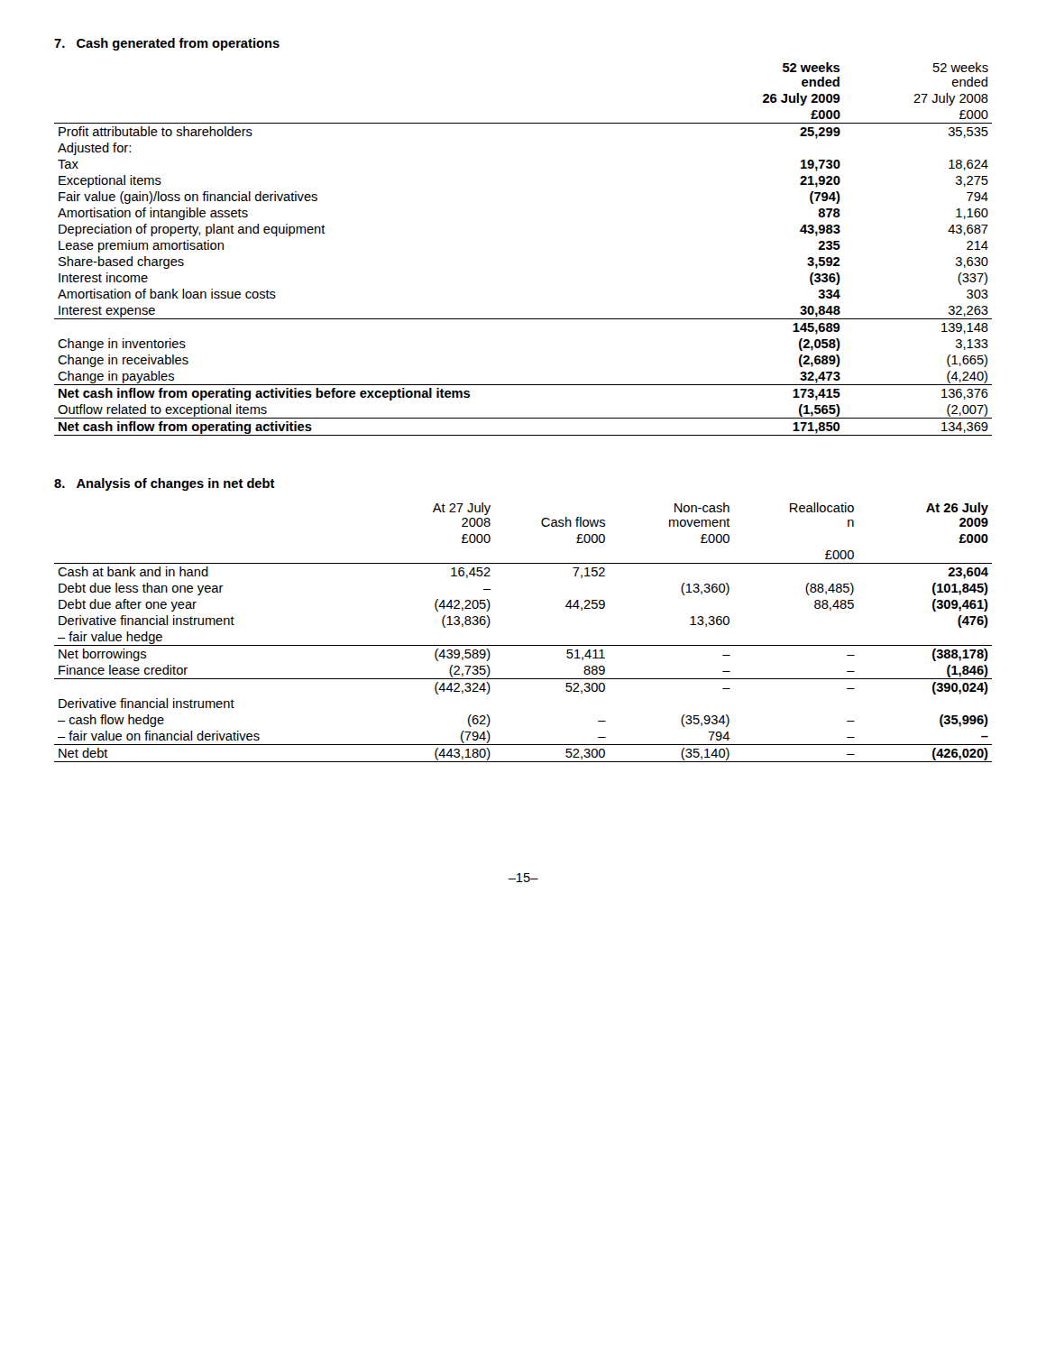7. Cash generated from operations
| | 52 weeks ended | 52 weeks ended |
| | 26 July 2009 | 27 July 2008 |
| | £000 | £000 |
| Profit attributable to shareholders | 25,299 | 35,535 |
| Adjusted for: | | |
| Tax | 19,730 | 18,624 |
| Exceptional items | 21,920 | 3,275 |
| Fair value (gain)/loss on financial derivatives | (794) | 794 |
| Amortisation of intangible assets | 878 | 1,160 |
| Depreciation of property, plant and equipment | 43,983 | 43,687 |
| Lease premium amortisation | 235 | 214 |
| Share-based charges | 3,592 | 3,630 |
| Interest income | (336) | (337) |
| Amortisation of bank loan issue costs | 334 | 303 |
| Interest expense | 30,848 | 32,263 |
| | 145,689 | 139,148 |
| Change in inventories | (2,058) | 3,133 |
| Change in receivables | (2,689) | (1,665) |
| Change in payables | 32,473 | (4,240) |
| Net cash inflow from operating activities before exceptional items | 173,415 | 136,376 |
| Outflow related to exceptional items | (1,565) | (2,007) |
| Net cash inflow from operating activities | 171,850 | 134,369 |
8. Analysis of changes in net debt
| | At 27 July 2008 | Cash flows | Non-cash movement | Reallocatio n | At 26 July 2009 |
| | £000 | £000 | £000 | | £000 |
| | | | | £000 | |
| Cash at bank and in hand | 16,452 | 7,152 | | | 23,604 |
| Debt due less than one year | – | | (13,360) | (88,485) | (101,845) |
| Debt due after one year | (442,205) | 44,259 | | 88,485 | (309,461) |
| Derivative financial instrument | (13,836) | | 13,360 | | (476) |
| – fair value hedge | | | | | |
| Net borrowings | (439,589) | 51,411 | – | – | (388,178) |
| Finance lease creditor | (2,735) | 889 | – | – | (1,846) |
| | (442,324) | 52,300 | – | – | (390,024) |
| Derivative financial instrument | | | | | |
| – cash flow hedge | (62) | – | (35,934) | – | (35,996) |
| – fair value on financial derivatives | (794) | – | 794 | – | – |
| Net debt | (443,180) | 52,300 | (35,140) | – | (426,020) |
–15–